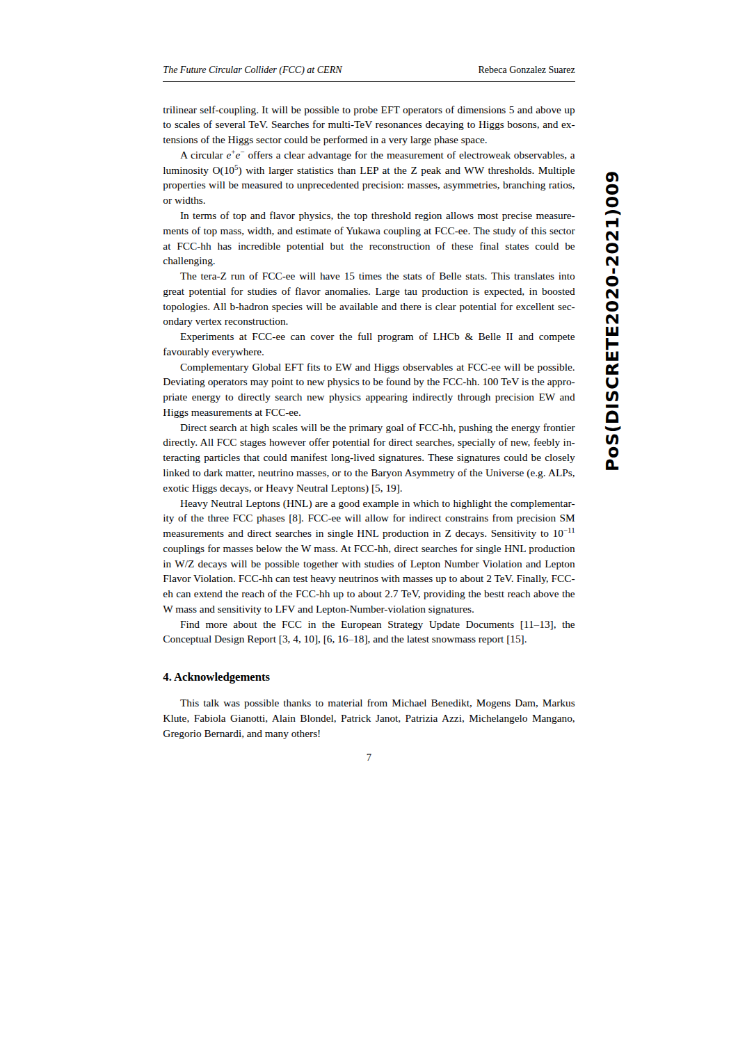The Future Circular Collider (FCC) at CERN Rebeca Gonzalez Suarez
PoS(DISCRETE2020-2021)009
trilinear self-coupling. It will be possible to probe EFT operators of dimensions 5 and above up to scales of several TeV. Searches for multi-TeV resonances decaying to Higgs bosons, and extensions of the Higgs sector could be performed in a very large phase space.
A circular e+e− offers a clear advantage for the measurement of electroweak observables, a luminosity O(105) with larger statistics than LEP at the Z peak and WW thresholds. Multiple properties will be measured to unprecedented precision: masses, asymmetries, branching ratios, or widths.
In terms of top and flavor physics, the top threshold region allows most precise measurements of top mass, width, and estimate of Yukawa coupling at FCC-ee. The study of this sector at FCC-hh has incredible potential but the reconstruction of these final states could be challenging.
The tera-Z run of FCC-ee will have 15 times the stats of Belle stats. This translates into great potential for studies of flavor anomalies. Large tau production is expected, in boosted topologies. All b-hadron species will be available and there is clear potential for excellent secondary vertex reconstruction.
Experiments at FCC-ee can cover the full program of LHCb & Belle II and compete favourably everywhere.
Complementary Global EFT fits to EW and Higgs observables at FCC-ee will be possible. Deviating operators may point to new physics to be found by the FCC-hh. 100 TeV is the appropriate energy to directly search new physics appearing indirectly through precision EW and Higgs measurements at FCC-ee.
Direct search at high scales will be the primary goal of FCC-hh, pushing the energy frontier directly. All FCC stages however offer potential for direct searches, specially of new, feebly interacting particles that could manifest long-lived signatures. These signatures could be closely linked to dark matter, neutrino masses, or to the Baryon Asymmetry of the Universe (e.g. ALPs, exotic Higgs decays, or Heavy Neutral Leptons) [5, 19].
Heavy Neutral Leptons (HNL) are a good example in which to highlight the complementarity of the three FCC phases [8]. FCC-ee will allow for indirect constrains from precision SM measurements and direct searches in single HNL production in Z decays. Sensitivity to 10−11 couplings for masses below the W mass. At FCC-hh, direct searches for single HNL production in W/Z decays will be possible together with studies of Lepton Number Violation and Lepton Flavor Violation. FCC-hh can test heavy neutrinos with masses up to about 2 TeV. Finally, FCC-eh can extend the reach of the FCC-hh up to about 2.7 TeV, providing the bestt reach above the W mass and sensitivity to LFV and Lepton-Number-violation signatures.
Find more about the FCC in the European Strategy Update Documents [11–13], the Conceptual Design Report [3, 4, 10], [6, 16–18], and the latest snowmass report [15].
4. Acknowledgements
This talk was possible thanks to material from Michael Benedikt, Mogens Dam, Markus Klute, Fabiola Gianotti, Alain Blondel, Patrick Janot, Patrizia Azzi, Michelangelo Mangano, Gregorio Bernardi, and many others!
7